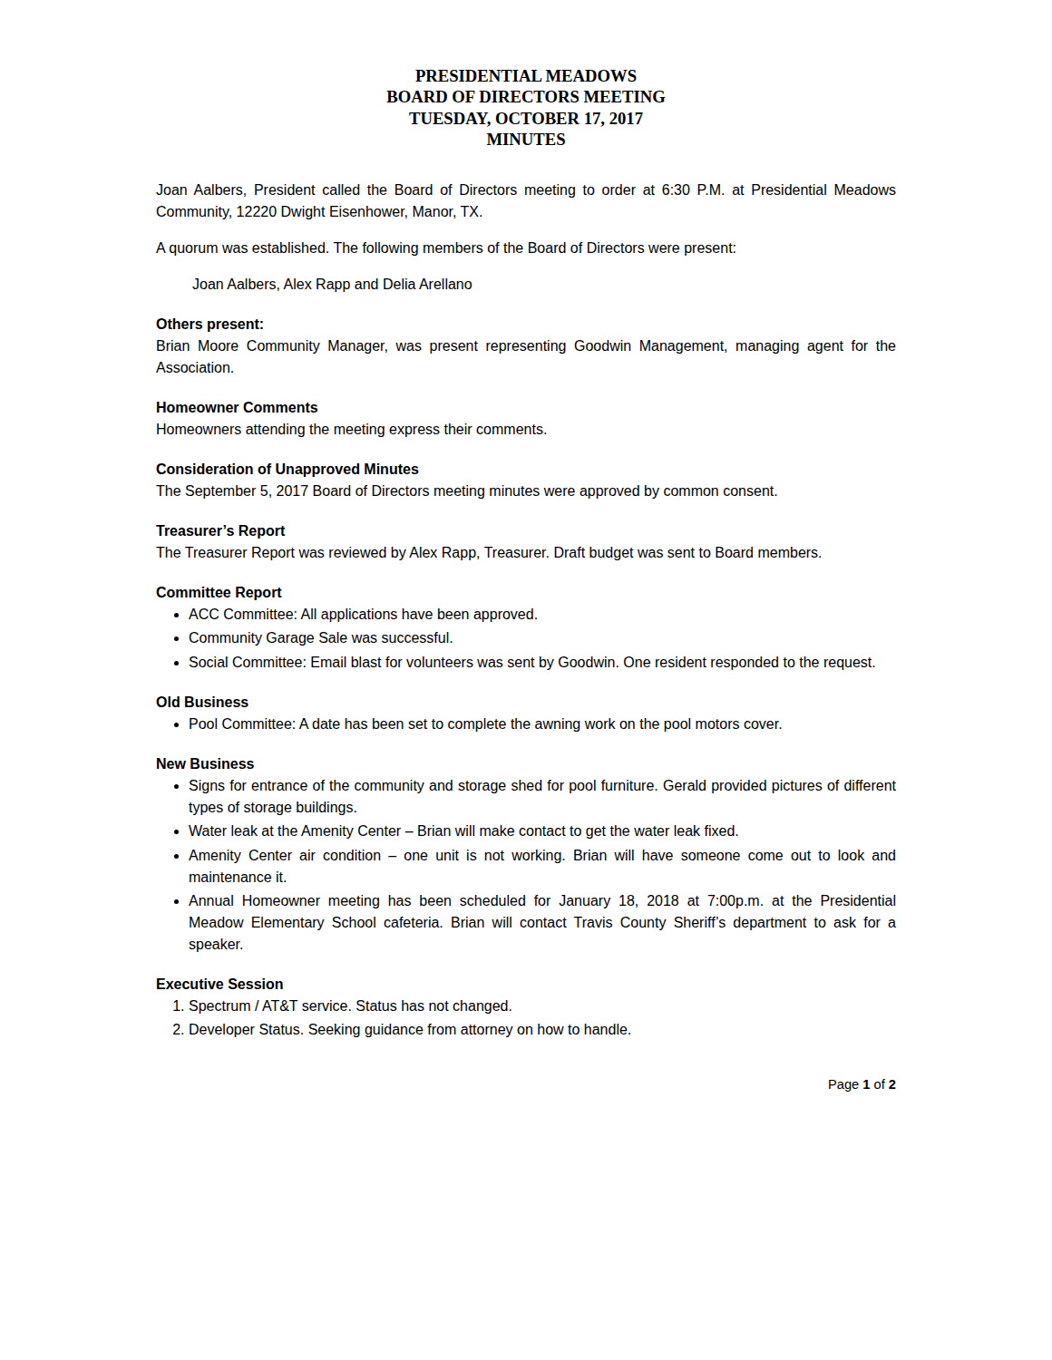Presidential Meadows
Board of Directors Meeting
Tuesday, October 17, 2017
Minutes
Joan Aalbers, President called the Board of Directors meeting to order at 6:30 P.M. at Presidential Meadows Community, 12220 Dwight Eisenhower, Manor, TX.
A quorum was established. The following members of the Board of Directors were present:
Joan Aalbers, Alex Rapp and Delia Arellano
Others present:
Brian Moore Community Manager, was present representing Goodwin Management, managing agent for the Association.
Homeowner Comments
Homeowners attending the meeting express their comments.
Consideration of Unapproved Minutes
The September 5, 2017 Board of Directors meeting minutes were approved by common consent.
Treasurer’s Report
The Treasurer Report was reviewed by Alex Rapp, Treasurer. Draft budget was sent to Board members.
Committee Report
ACC Committee: All applications have been approved.
Community Garage Sale was successful.
Social Committee: Email blast for volunteers was sent by Goodwin. One resident responded to the request.
Old Business
Pool Committee: A date has been set to complete the awning work on the pool motors cover.
New Business
Signs for entrance of the community and storage shed for pool furniture. Gerald provided pictures of different types of storage buildings.
Water leak at the Amenity Center – Brian will make contact to get the water leak fixed.
Amenity Center air condition – one unit is not working. Brian will have someone come out to look and maintenance it.
Annual Homeowner meeting has been scheduled for January 18, 2018 at 7:00p.m. at the Presidential Meadow Elementary School cafeteria. Brian will contact Travis County Sheriff’s department to ask for a speaker.
Executive Session
Spectrum / AT&T service. Status has not changed.
Developer Status. Seeking guidance from attorney on how to handle.
Page 1 of 2